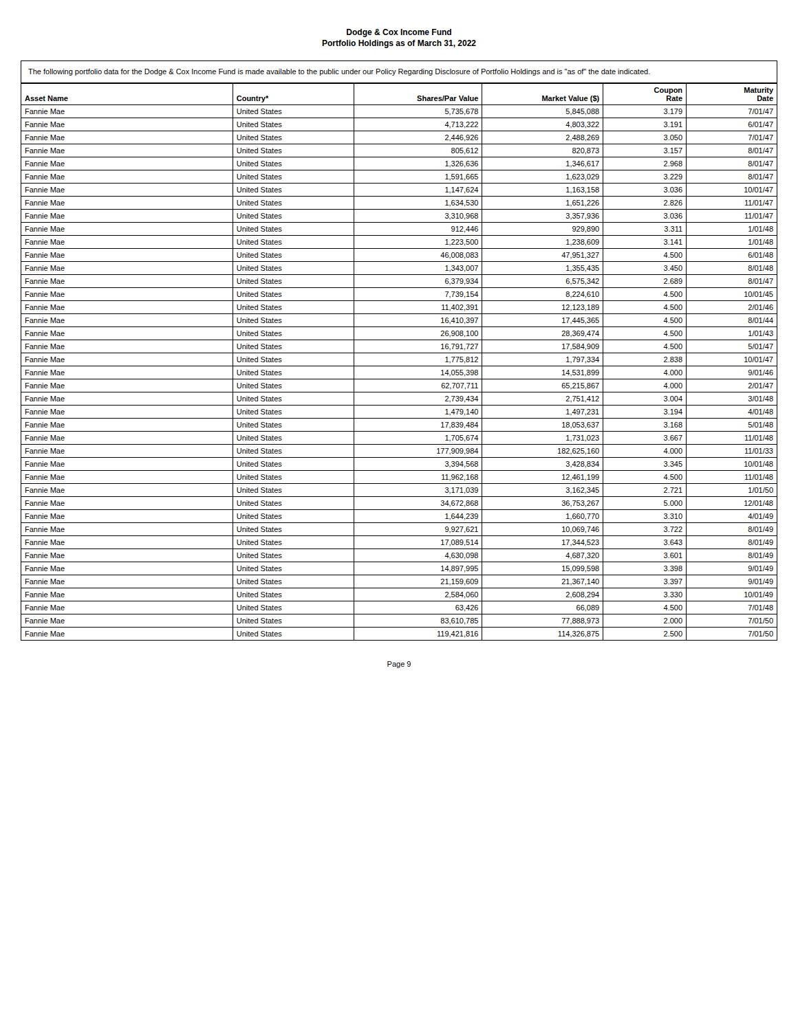Dodge & Cox Income Fund
Portfolio Holdings as of March 31, 2022
The following portfolio data for the Dodge & Cox Income Fund is made available to the public under our Policy Regarding Disclosure of Portfolio Holdings and is "as of" the date indicated.
| Asset Name | Country* | Shares/Par Value | Market Value ($) | Coupon Rate | Maturity Date |
| --- | --- | --- | --- | --- | --- |
| Fannie Mae | United States | 5,735,678 | 5,845,088 | 3.179 | 7/01/47 |
| Fannie Mae | United States | 4,713,222 | 4,803,322 | 3.191 | 6/01/47 |
| Fannie Mae | United States | 2,446,926 | 2,488,269 | 3.050 | 7/01/47 |
| Fannie Mae | United States | 805,612 | 820,873 | 3.157 | 8/01/47 |
| Fannie Mae | United States | 1,326,636 | 1,346,617 | 2.968 | 8/01/47 |
| Fannie Mae | United States | 1,591,665 | 1,623,029 | 3.229 | 8/01/47 |
| Fannie Mae | United States | 1,147,624 | 1,163,158 | 3.036 | 10/01/47 |
| Fannie Mae | United States | 1,634,530 | 1,651,226 | 2.826 | 11/01/47 |
| Fannie Mae | United States | 3,310,968 | 3,357,936 | 3.036 | 11/01/47 |
| Fannie Mae | United States | 912,446 | 929,890 | 3.311 | 1/01/48 |
| Fannie Mae | United States | 1,223,500 | 1,238,609 | 3.141 | 1/01/48 |
| Fannie Mae | United States | 46,008,083 | 47,951,327 | 4.500 | 6/01/48 |
| Fannie Mae | United States | 1,343,007 | 1,355,435 | 3.450 | 8/01/48 |
| Fannie Mae | United States | 6,379,934 | 6,575,342 | 2.689 | 8/01/47 |
| Fannie Mae | United States | 7,739,154 | 8,224,610 | 4.500 | 10/01/45 |
| Fannie Mae | United States | 11,402,391 | 12,123,189 | 4.500 | 2/01/46 |
| Fannie Mae | United States | 16,410,397 | 17,445,365 | 4.500 | 8/01/44 |
| Fannie Mae | United States | 26,908,100 | 28,369,474 | 4.500 | 1/01/43 |
| Fannie Mae | United States | 16,791,727 | 17,584,909 | 4.500 | 5/01/47 |
| Fannie Mae | United States | 1,775,812 | 1,797,334 | 2.838 | 10/01/47 |
| Fannie Mae | United States | 14,055,398 | 14,531,899 | 4.000 | 9/01/46 |
| Fannie Mae | United States | 62,707,711 | 65,215,867 | 4.000 | 2/01/47 |
| Fannie Mae | United States | 2,739,434 | 2,751,412 | 3.004 | 3/01/48 |
| Fannie Mae | United States | 1,479,140 | 1,497,231 | 3.194 | 4/01/48 |
| Fannie Mae | United States | 17,839,484 | 18,053,637 | 3.168 | 5/01/48 |
| Fannie Mae | United States | 1,705,674 | 1,731,023 | 3.667 | 11/01/48 |
| Fannie Mae | United States | 177,909,984 | 182,625,160 | 4.000 | 11/01/33 |
| Fannie Mae | United States | 3,394,568 | 3,428,834 | 3.345 | 10/01/48 |
| Fannie Mae | United States | 11,962,168 | 12,461,199 | 4.500 | 11/01/48 |
| Fannie Mae | United States | 3,171,039 | 3,162,345 | 2.721 | 1/01/50 |
| Fannie Mae | United States | 34,672,868 | 36,753,267 | 5.000 | 12/01/48 |
| Fannie Mae | United States | 1,644,239 | 1,660,770 | 3.310 | 4/01/49 |
| Fannie Mae | United States | 9,927,621 | 10,069,746 | 3.722 | 8/01/49 |
| Fannie Mae | United States | 17,089,514 | 17,344,523 | 3.643 | 8/01/49 |
| Fannie Mae | United States | 4,630,098 | 4,687,320 | 3.601 | 8/01/49 |
| Fannie Mae | United States | 14,897,995 | 15,099,598 | 3.398 | 9/01/49 |
| Fannie Mae | United States | 21,159,609 | 21,367,140 | 3.397 | 9/01/49 |
| Fannie Mae | United States | 2,584,060 | 2,608,294 | 3.330 | 10/01/49 |
| Fannie Mae | United States | 63,426 | 66,089 | 4.500 | 7/01/48 |
| Fannie Mae | United States | 83,610,785 | 77,888,973 | 2.000 | 7/01/50 |
| Fannie Mae | United States | 119,421,816 | 114,326,875 | 2.500 | 7/01/50 |
Page 9